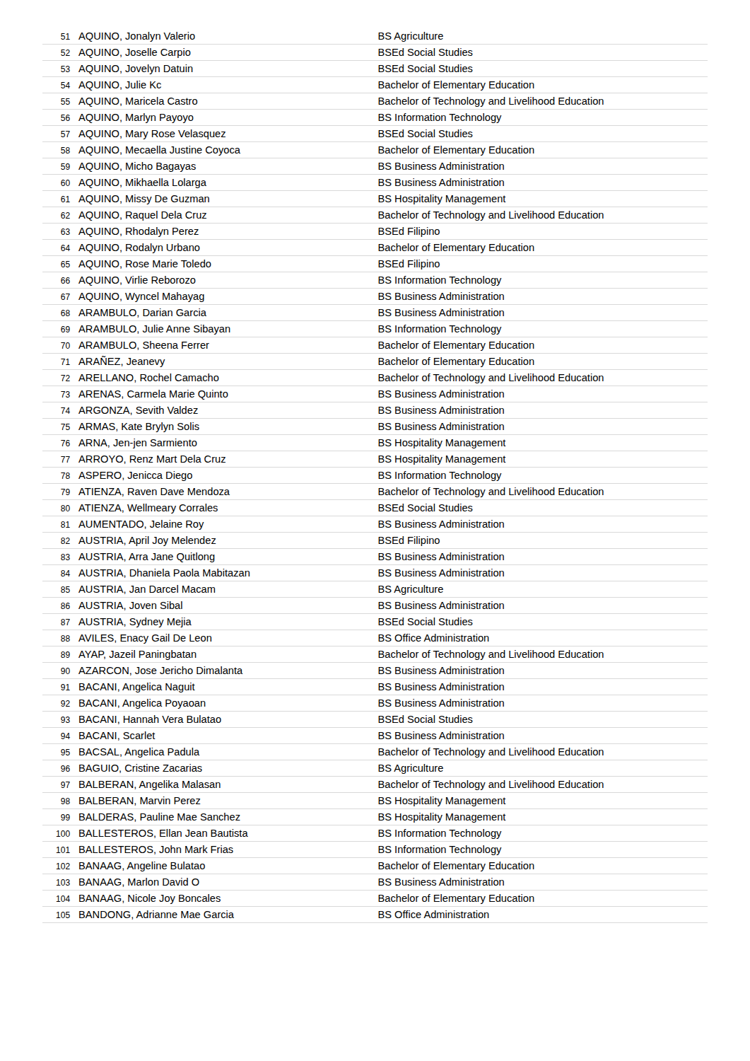| 51 | AQUINO, Jonalyn Valerio | BS Agriculture |
| 52 | AQUINO, Joselle Carpio | BSEd Social Studies |
| 53 | AQUINO, Jovelyn Datuin | BSEd Social Studies |
| 54 | AQUINO, Julie Kc | Bachelor of Elementary Education |
| 55 | AQUINO, Maricela Castro | Bachelor of Technology and Livelihood Education |
| 56 | AQUINO, Marlyn Payoyo | BS Information Technology |
| 57 | AQUINO, Mary Rose Velasquez | BSEd Social Studies |
| 58 | AQUINO, Mecaella Justine Coyoca | Bachelor of Elementary Education |
| 59 | AQUINO, Micho Bagayas | BS Business Administration |
| 60 | AQUINO, Mikhaella Lolarga | BS Business Administration |
| 61 | AQUINO, Missy De Guzman | BS Hospitality Management |
| 62 | AQUINO, Raquel Dela Cruz | Bachelor of Technology and Livelihood Education |
| 63 | AQUINO, Rhodalyn Perez | BSEd Filipino |
| 64 | AQUINO, Rodalyn Urbano | Bachelor of Elementary Education |
| 65 | AQUINO, Rose Marie Toledo | BSEd Filipino |
| 66 | AQUINO, Virlie Reborozo | BS Information Technology |
| 67 | AQUINO, Wyncel Mahayag | BS Business Administration |
| 68 | ARAMBULO, Darian Garcia | BS Business Administration |
| 69 | ARAMBULO, Julie Anne Sibayan | BS Information Technology |
| 70 | ARAMBULO, Sheena Ferrer | Bachelor of Elementary Education |
| 71 | ARAÑEZ, Jeanevy | Bachelor of Elementary Education |
| 72 | ARELLANO, Rochel Camacho | Bachelor of Technology and Livelihood Education |
| 73 | ARENAS, Carmela Marie Quinto | BS Business Administration |
| 74 | ARGONZA, Sevith Valdez | BS Business Administration |
| 75 | ARMAS, Kate Brylyn Solis | BS Business Administration |
| 76 | ARNA, Jen-jen Sarmiento | BS Hospitality Management |
| 77 | ARROYO, Renz Mart Dela Cruz | BS Hospitality Management |
| 78 | ASPERO, Jenicca Diego | BS Information Technology |
| 79 | ATIENZA, Raven Dave Mendoza | Bachelor of Technology and Livelihood Education |
| 80 | ATIENZA, Wellmeary Corrales | BSEd Social Studies |
| 81 | AUMENTADO, Jelaine Roy | BS Business Administration |
| 82 | AUSTRIA, April Joy Melendez | BSEd Filipino |
| 83 | AUSTRIA, Arra Jane Quitlong | BS Business Administration |
| 84 | AUSTRIA, Dhaniela Paola Mabitazan | BS Business Administration |
| 85 | AUSTRIA, Jan Darcel Macam | BS Agriculture |
| 86 | AUSTRIA, Joven Sibal | BS Business Administration |
| 87 | AUSTRIA, Sydney Mejia | BSEd Social Studies |
| 88 | AVILES, Enacy Gail De Leon | BS Office Administration |
| 89 | AYAP, Jazeil Paningbatan | Bachelor of Technology and Livelihood Education |
| 90 | AZARCON, Jose Jericho Dimalanta | BS Business Administration |
| 91 | BACANI, Angelica Naguit | BS Business Administration |
| 92 | BACANI, Angelica Poyaoan | BS Business Administration |
| 93 | BACANI, Hannah Vera Bulatao | BSEd Social Studies |
| 94 | BACANI, Scarlet | BS Business Administration |
| 95 | BACSAL, Angelica Padula | Bachelor of Technology and Livelihood Education |
| 96 | BAGUIO, Cristine Zacarias | BS Agriculture |
| 97 | BALBERAN, Angelika Malasan | Bachelor of Technology and Livelihood Education |
| 98 | BALBERAN, Marvin Perez | BS Hospitality Management |
| 99 | BALDERAS, Pauline Mae Sanchez | BS Hospitality Management |
| 100 | BALLESTEROS, Ellan Jean Bautista | BS Information Technology |
| 101 | BALLESTEROS, John Mark Frias | BS Information Technology |
| 102 | BANAAG, Angeline Bulatao | Bachelor of Elementary Education |
| 103 | BANAAG, Marlon David O | BS Business Administration |
| 104 | BANAAG, Nicole Joy Boncales | Bachelor of Elementary Education |
| 105 | BANDONG, Adrianne Mae Garcia | BS Office Administration |